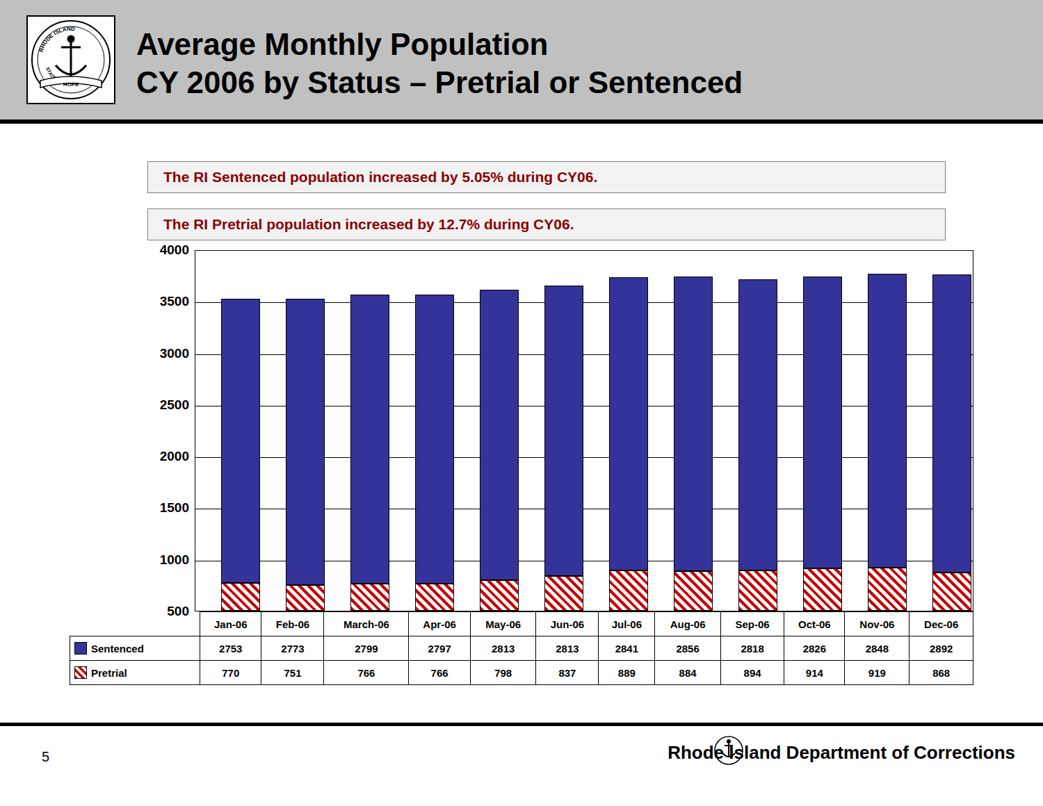RHODE ISLAND STATE OF HOPE
Average Monthly Population
CY 2006 by Status – Pretrial or Sentenced
The RI Sentenced population increased by 5.05% during CY06.
The RI Pretrial population increased by 12.7% during CY06.
4000
3500
3000
2500
2000
1500
1000
500
| | Jan-06 | Feb-06 | March-06 | Apr-06 | May-06 | Jun-06 | Jul-06 | Aug-06 | Sep-06 | Oct-06 | Nov-06 | Dec-06 |
| --- | --- | --- | --- | --- | --- | --- | --- | --- | --- | --- | --- | --- |
| Sentenced | 2753 | 2773 | 2799 | 2797 | 2813 | 2813 | 2841 | 2856 | 2818 | 2826 | 2848 | 2892 |
| Pretrial | 770 | 751 | 766 | 766 | 798 | 837 | 889 | 884 | 894 | 914 | 919 | 868 |
5
Rhode Island Department of Corrections